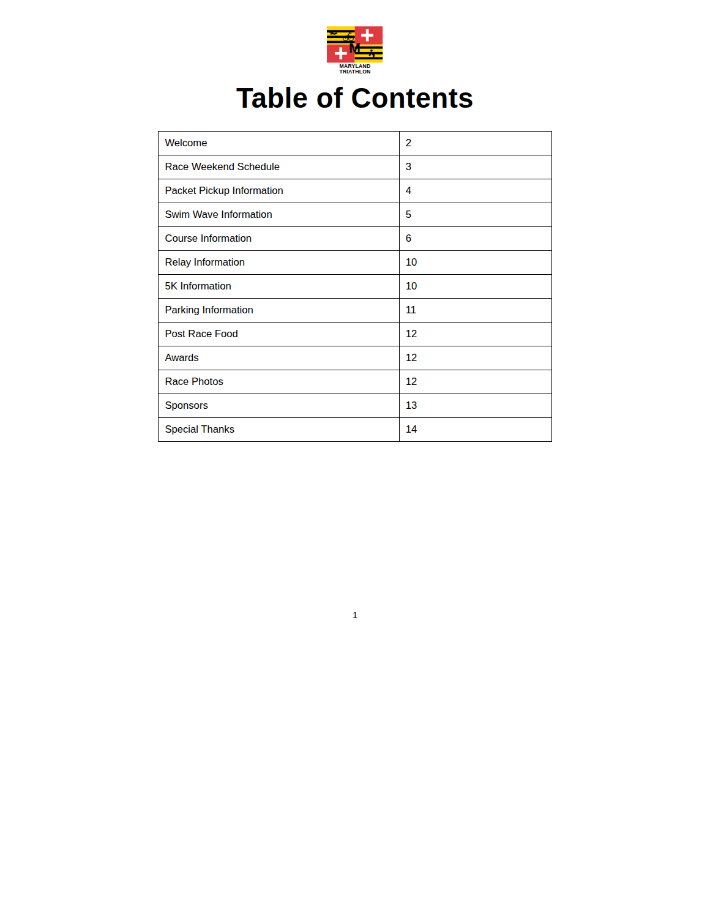M
MARYLAND
TRIATHLON
Table of Contents
| Welcome | 2 |
| Race Weekend Schedule | 3 |
| Packet Pickup Information | 4 |
| Swim Wave Information | 5 |
| Course Information | 6 |
| Relay Information | 10 |
| 5K Information | 10 |
| Parking Information | 11 |
| Post Race Food | 12 |
| Awards | 12 |
| Race Photos | 12 |
| Sponsors | 13 |
| Special Thanks | 14 |
1